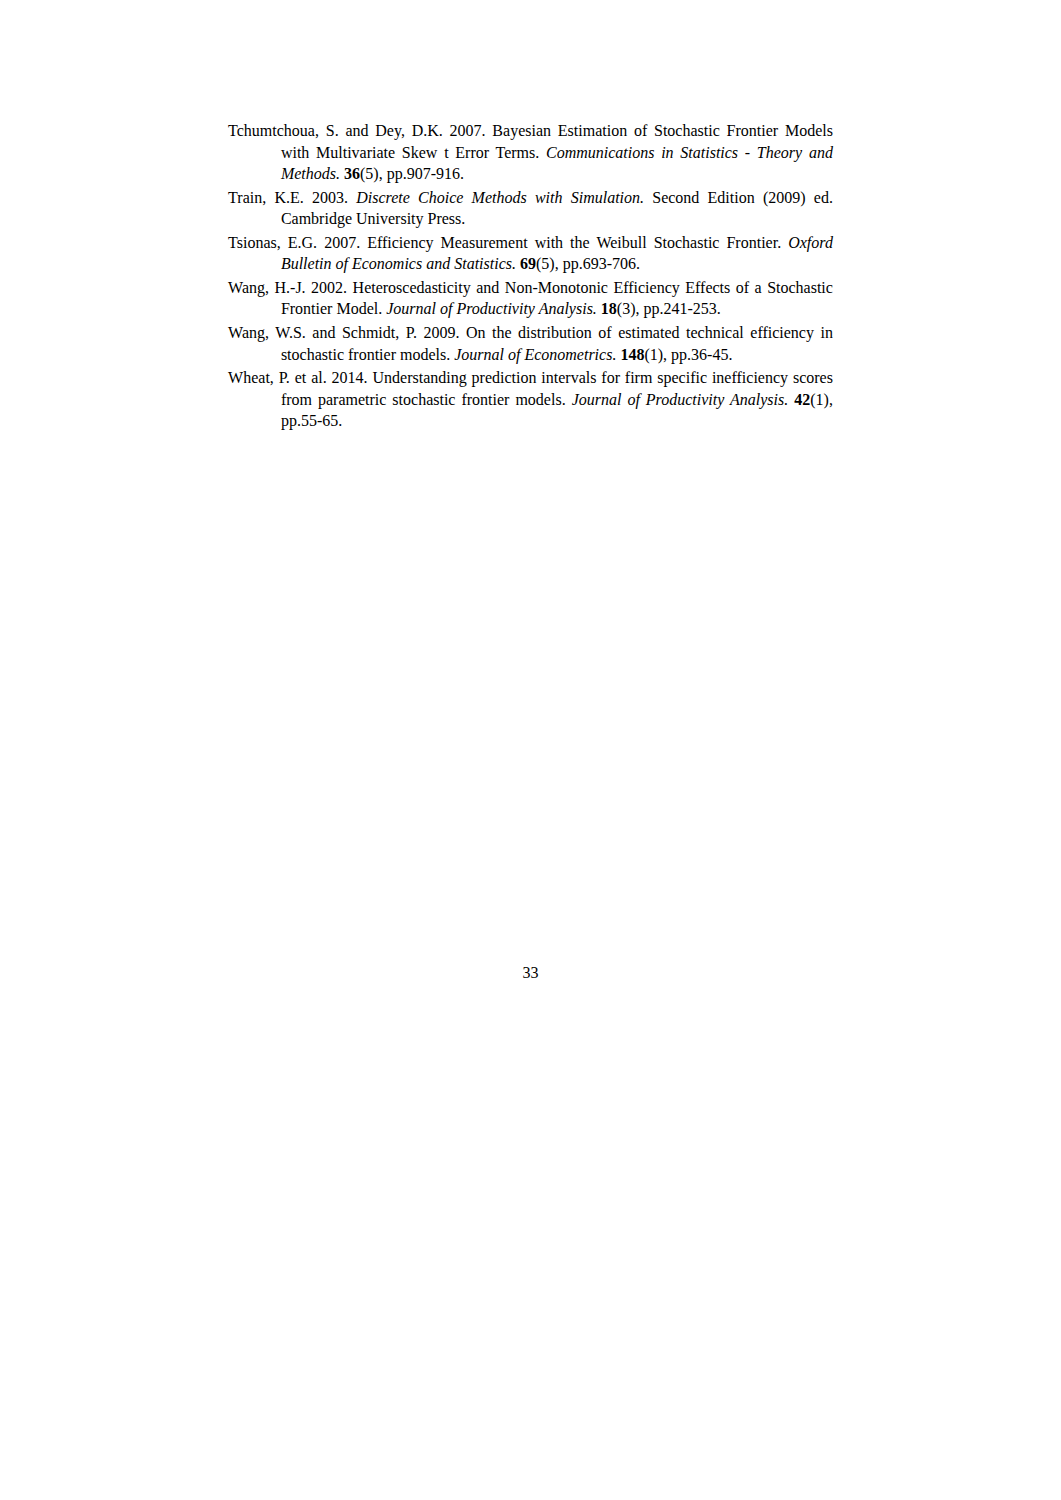Tchumtchoua, S. and Dey, D.K. 2007. Bayesian Estimation of Stochastic Frontier Models with Multivariate Skew t Error Terms. Communications in Statistics - Theory and Methods. 36(5), pp.907-916.
Train, K.E. 2003. Discrete Choice Methods with Simulation. Second Edition (2009) ed. Cambridge University Press.
Tsionas, E.G. 2007. Efficiency Measurement with the Weibull Stochastic Frontier. Oxford Bulletin of Economics and Statistics. 69(5), pp.693-706.
Wang, H.-J. 2002. Heteroscedasticity and Non-Monotonic Efficiency Effects of a Stochastic Frontier Model. Journal of Productivity Analysis. 18(3), pp.241-253.
Wang, W.S. and Schmidt, P. 2009. On the distribution of estimated technical efficiency in stochastic frontier models. Journal of Econometrics. 148(1), pp.36-45.
Wheat, P. et al. 2014. Understanding prediction intervals for firm specific inefficiency scores from parametric stochastic frontier models. Journal of Productivity Analysis. 42(1), pp.55-65.
33